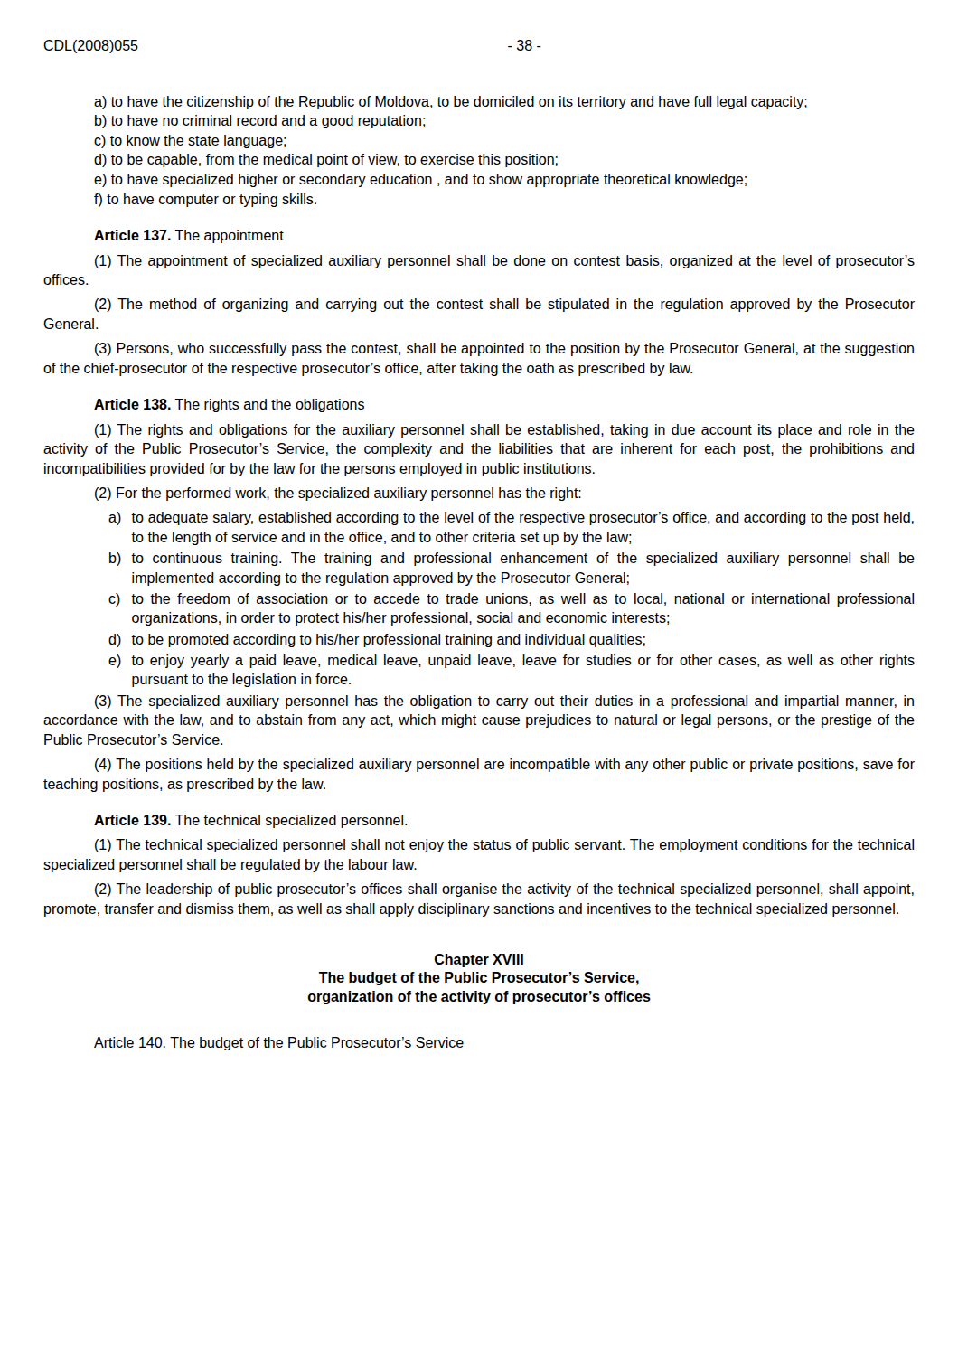CDL(2008)055 - 38 -
a) to have the citizenship of the Republic of Moldova, to be domiciled on its territory and have full legal capacity;
b) to have no criminal record and a good reputation;
c) to know the state language;
d) to be capable, from the medical point of view, to exercise this position;
e) to have specialized higher or secondary education , and to show appropriate theoretical knowledge;
f) to have computer or typing skills.
Article 137. The appointment
(1) The appointment of specialized auxiliary personnel shall be done on contest basis, organized at the level of prosecutor’s offices.
(2) The method of organizing and carrying out the contest shall be stipulated in the regulation approved by the Prosecutor General.
(3) Persons, who successfully pass the contest, shall be appointed to the position by the Prosecutor General, at the suggestion of the chief-prosecutor of the respective prosecutor’s office, after taking the oath as prescribed by law.
Article 138. The rights and the obligations
(1) The rights and obligations for the auxiliary personnel shall be established, taking in due account its place and role in the activity of the Public Prosecutor’s Service, the complexity and the liabilities that are inherent for each post, the prohibitions and incompatibilities provided for by the law for the persons employed in public institutions.
(2) For the performed work, the specialized auxiliary personnel has the right:
a) to adequate salary, established according to the level of the respective prosecutor’s office, and according to the post held, to the length of service and in the office, and to other criteria set up by the law;
b) to continuous training. The training and professional enhancement of the specialized auxiliary personnel shall be implemented according to the regulation approved by the Prosecutor General;
c) to the freedom of association or to accede to trade unions, as well as to local, national or international professional organizations, in order to protect his/her professional, social and economic interests;
d) to be promoted according to his/her professional training and individual qualities;
e) to enjoy yearly a paid leave, medical leave, unpaid leave, leave for studies or for other cases, as well as other rights pursuant to the legislation in force.
(3) The specialized auxiliary personnel has the obligation to carry out their duties in a professional and impartial manner, in accordance with the law, and to abstain from any act, which might cause prejudices to natural or legal persons, or the prestige of the Public Prosecutor’s Service.
(4) The positions held by the specialized auxiliary personnel are incompatible with any other public or private positions, save for teaching positions, as prescribed by the law.
Article 139. The technical specialized personnel.
(1) The technical specialized personnel shall not enjoy the status of public servant. The employment conditions for the technical specialized personnel shall be regulated by the labour law.
(2) The leadership of public prosecutor’s offices shall organise the activity of the technical specialized personnel, shall appoint, promote, transfer and dismiss them, as well as shall apply disciplinary sanctions and incentives to the technical specialized personnel.
Chapter XVIII The budget of the Public Prosecutor’s Service, organization of the activity of prosecutor’s offices
Article 140. The budget of the Public Prosecutor’s Service